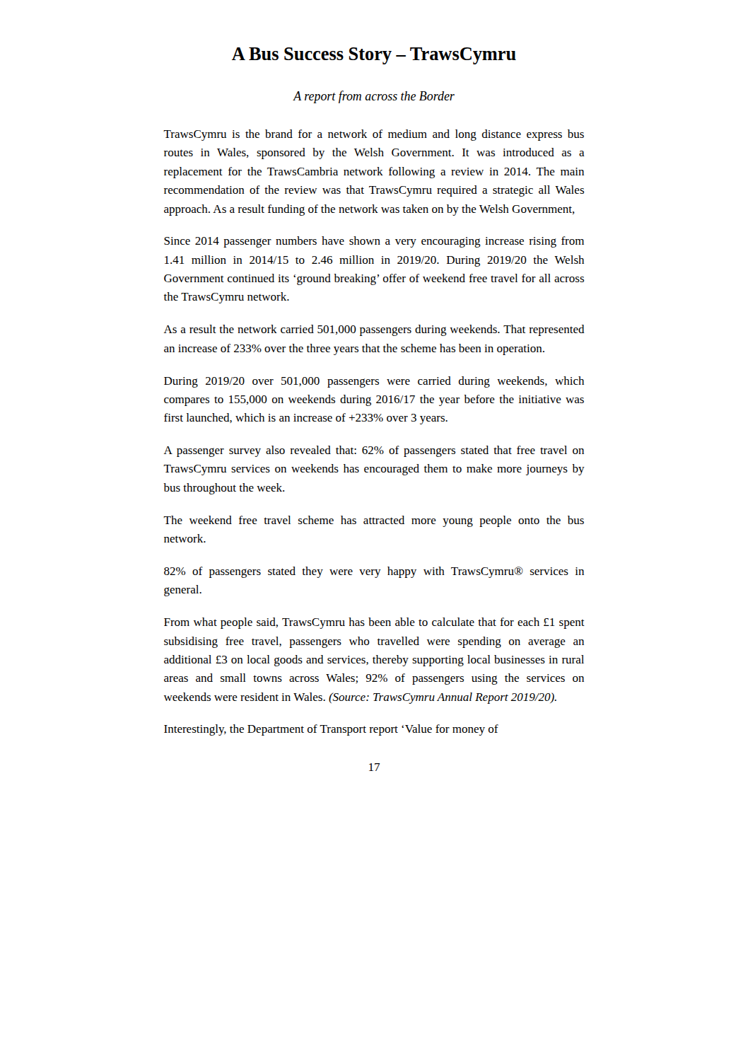A Bus Success Story – TrawsCymru
A report from across the Border
TrawsCymru is the brand for a network of medium and long distance express bus routes in Wales, sponsored by the Welsh Government. It was introduced as a replacement for the TrawsCambria network following a review in 2014. The main recommendation of the review was that TrawsCymru required a strategic all Wales approach. As a result funding of the network was taken on by the Welsh Government,
Since 2014 passenger numbers have shown a very encouraging increase rising from 1.41 million in 2014/15 to 2.46 million in 2019/20. During 2019/20 the Welsh Government continued its ‘ground breaking’ offer of weekend free travel for all across the TrawsCymru network.
As a result the network carried 501,000 passengers during weekends. That represented an increase of 233% over the three years that the scheme has been in operation.
During 2019/20 over 501,000 passengers were carried during weekends, which compares to 155,000 on weekends during 2016/17 the year before the initiative was first launched, which is an increase of +233% over 3 years.
A passenger survey also revealed that: 62% of passengers stated that free travel on TrawsCymru services on weekends has encouraged them to make more journeys by bus throughout the week.
The weekend free travel scheme has attracted more young people onto the bus network.
82% of passengers stated they were very happy with TrawsCymru® services in general.
From what people said, TrawsCymru has been able to calculate that for each £1 spent subsidising free travel, passengers who travelled were spending on average an additional £3 on local goods and services, thereby supporting local businesses in rural areas and small towns across Wales; 92% of passengers using the services on weekends were resident in Wales. (Source: TrawsCymru Annual Report 2019/20).
Interestingly, the Department of Transport report ‘Value for money of
17